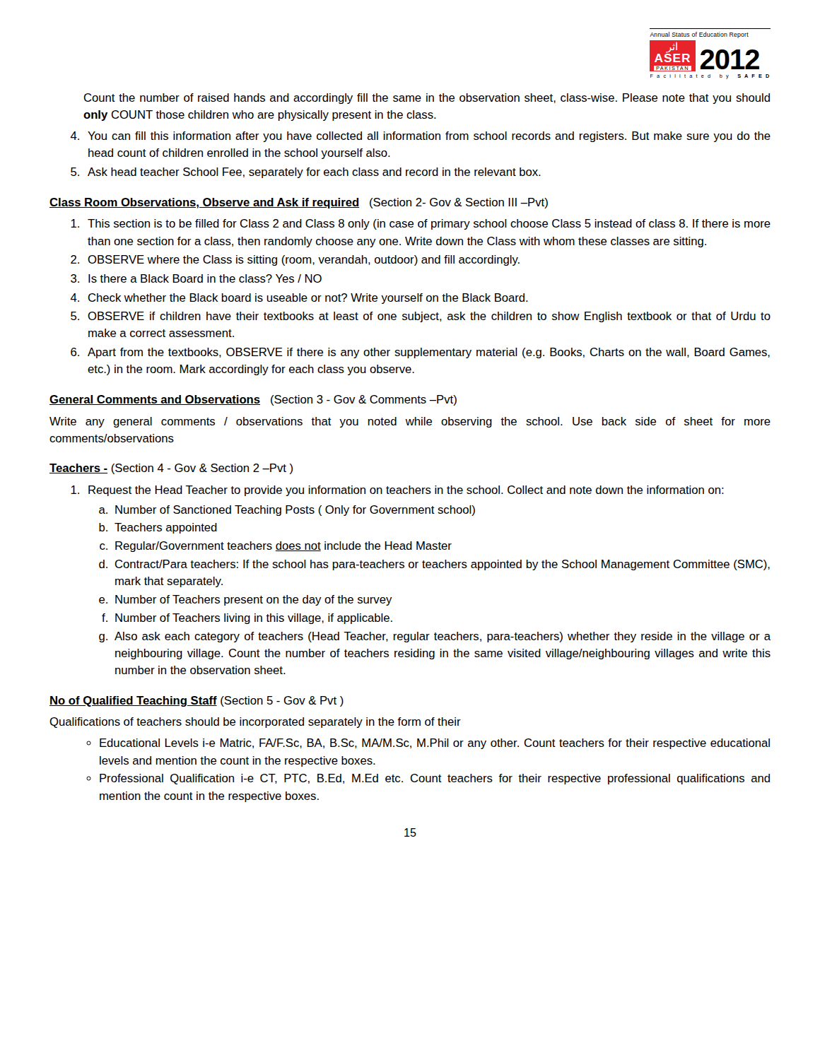Annual Status of Education Report
اثر ASER PAKISTAN 2012
F a c i l i t a t e d b y S A F E D
Count the number of raised hands and accordingly fill the same in the observation sheet, class-wise. Please note that you should only COUNT those children who are physically present in the class.
You can fill this information after you have collected all information from school records and registers. But make sure you do the head count of children enrolled in the school yourself also.
Ask head teacher School Fee, separately for each class and record in the relevant box.
Class Room Observations, Observe and Ask if required (Section 2- Gov & Section III –Pvt)
This section is to be filled for Class 2 and Class 8 only (in case of primary school choose Class 5 instead of class 8. If there is more than one section for a class, then randomly choose any one. Write down the Class with whom these classes are sitting.
OBSERVE where the Class is sitting (room, verandah, outdoor) and fill accordingly.
Is there a Black Board in the class? Yes / NO
Check whether the Black board is useable or not? Write yourself on the Black Board.
OBSERVE if children have their textbooks at least of one subject, ask the children to show English textbook or that of Urdu to make a correct assessment.
Apart from the textbooks, OBSERVE if there is any other supplementary material (e.g. Books, Charts on the wall, Board Games, etc.) in the room. Mark accordingly for each class you observe.
General Comments and Observations (Section 3 - Gov & Comments –Pvt)
Write any general comments / observations that you noted while observing the school. Use back side of sheet for more comments/observations
Teachers - (Section 4 - Gov & Section 2 –Pvt )
Request the Head Teacher to provide you information on teachers in the school. Collect and note down the information on:
Number of Sanctioned Teaching Posts ( Only for Government school)
Teachers appointed
Regular/Government teachers does not include the Head Master
Contract/Para teachers: If the school has para-teachers or teachers appointed by the School Management Committee (SMC), mark that separately.
Number of Teachers present on the day of the survey
Number of Teachers living in this village, if applicable.
Also ask each category of teachers (Head Teacher, regular teachers, para-teachers) whether they reside in the village or a neighbouring village. Count the number of teachers residing in the same visited village/neighbouring villages and write this number in the observation sheet.
No of Qualified Teaching Staff (Section 5 - Gov & Pvt )
Qualifications of teachers should be incorporated separately in the form of their
Educational Levels i-e Matric, FA/F.Sc, BA, B.Sc, MA/M.Sc, M.Phil or any other. Count teachers for their respective educational levels and mention the count in the respective boxes.
Professional Qualification i-e CT, PTC, B.Ed, M.Ed etc. Count teachers for their respective professional qualifications and mention the count in the respective boxes.
15